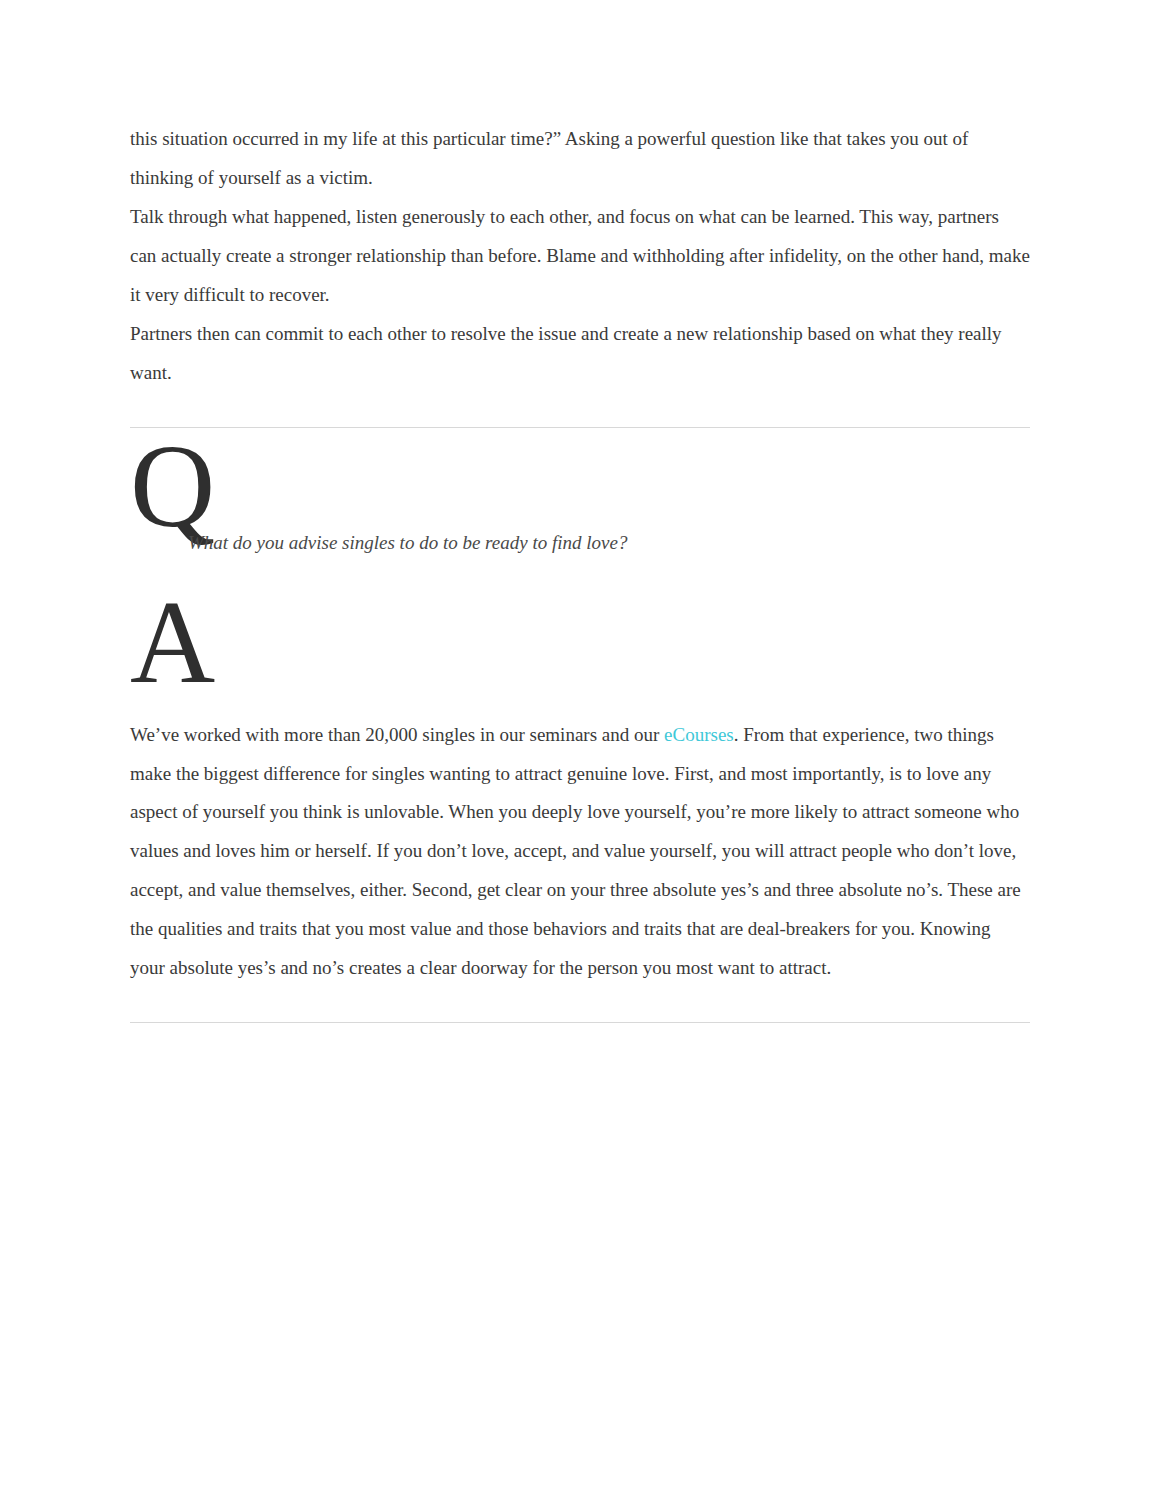this situation occurred in my life at this particular time?” Asking a powerful question like that takes you out of thinking of yourself as a victim.
Talk through what happened, listen generously to each other, and focus on what can be learned. This way, partners can actually create a stronger relationship than before. Blame and withholding after infidelity, on the other hand, make it very difficult to recover.
Partners then can commit to each other to resolve the issue and create a new relationship based on what they really want.
Q What do you advise singles to do to be ready to find love?
A
We’ve worked with more than 20,000 singles in our seminars and our eCourses. From that experience, two things make the biggest difference for singles wanting to attract genuine love. First, and most importantly, is to love any aspect of yourself you think is unlovable. When you deeply love yourself, you’re more likely to attract someone who values and loves him or herself. If you don’t love, accept, and value yourself, you will attract people who don’t love, accept, and value themselves, either. Second, get clear on your three absolute yes’s and three absolute no’s. These are the qualities and traits that you most value and those behaviors and traits that are deal-breakers for you. Knowing your absolute yes’s and no’s creates a clear doorway for the person you most want to attract.